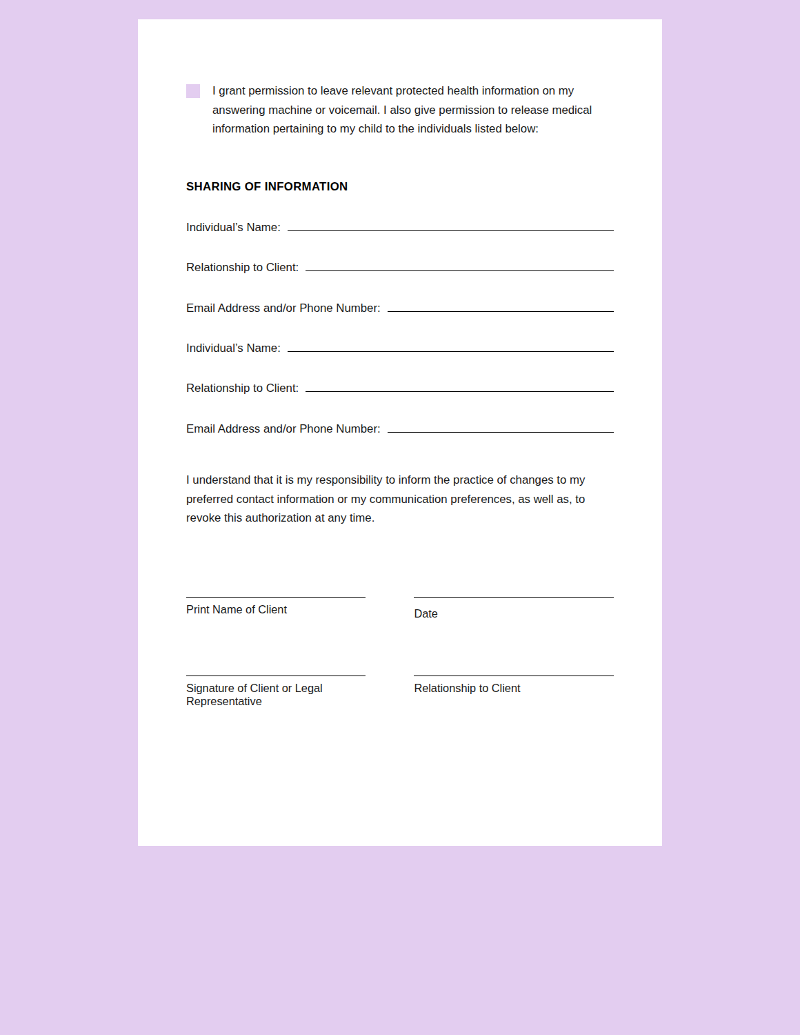I grant permission to leave relevant protected health information on my answering machine or voicemail. I also give permission to release medical information pertaining to my child to the individuals listed below:
SHARING OF INFORMATION
Individual’s Name:
Relationship to Client:
Email Address and/or Phone Number:
Individual’s Name:
Relationship to Client:
Email Address and/or Phone Number:
I understand that it is my responsibility to inform the practice of changes to my preferred contact information or my communication preferences, as well as, to revoke this authorization at any time.
Print Name of Client
Date
Signature of Client or Legal Representative
Relationship to Client